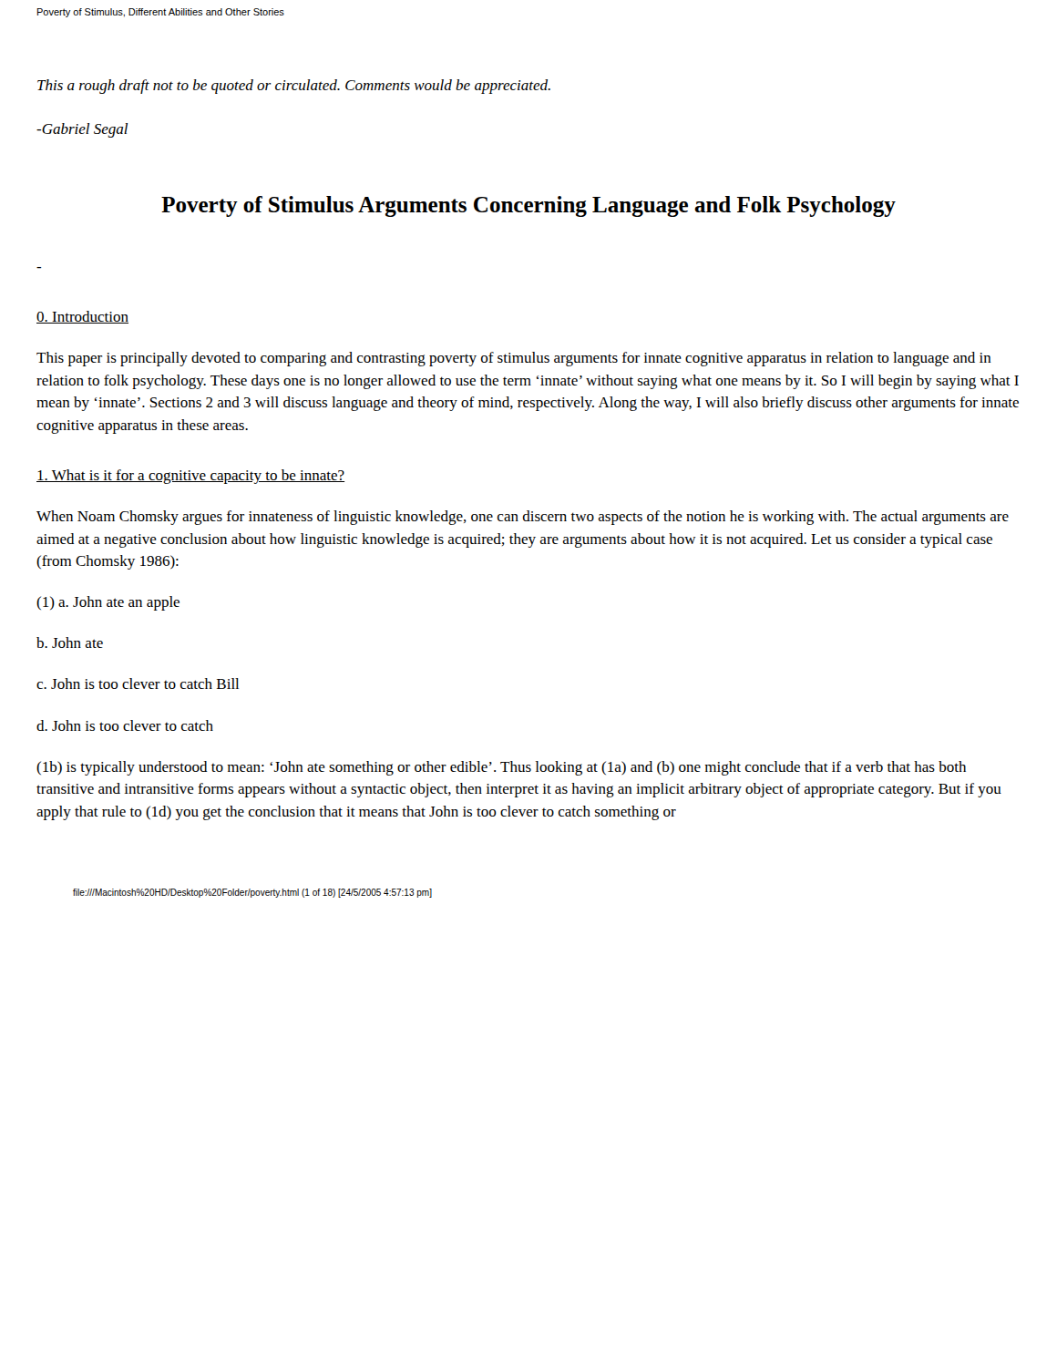Poverty of Stimulus, Different Abilities and Other Stories
This a rough draft not to be quoted or circulated. Comments would be appreciated.
-Gabriel Segal
Poverty of Stimulus Arguments Concerning Language and Folk Psychology
-
0. Introduction
This paper is principally devoted to comparing and contrasting poverty of stimulus arguments for innate cognitive apparatus in relation to language and in relation to folk psychology. These days one is no longer allowed to use the term ‘innate’ without saying what one means by it. So I will begin by saying what I mean by ‘innate’. Sections 2 and 3 will discuss language and theory of mind, respectively. Along the way, I will also briefly discuss other arguments for innate cognitive apparatus in these areas.
1. What is it for a cognitive capacity to be innate?
When Noam Chomsky argues for innateness of linguistic knowledge, one can discern two aspects of the notion he is working with. The actual arguments are aimed at a negative conclusion about how linguistic knowledge is acquired; they are arguments about how it is not acquired. Let us consider a typical case (from Chomsky 1986):
(1) a. John ate an apple
b. John ate
c. John is too clever to catch Bill
d. John is too clever to catch
(1b) is typically understood to mean: ‘John ate something or other edible’. Thus looking at (1a) and (b) one might conclude that if a verb that has both transitive and intransitive forms appears without a syntactic object, then interpret it as having an implicit arbitrary object of appropriate category. But if you apply that rule to (1d) you get the conclusion that it means that John is too clever to catch something or
file:///Macintosh%20HD/Desktop%20Folder/poverty.html (1 of 18) [24/5/2005 4:57:13 pm]